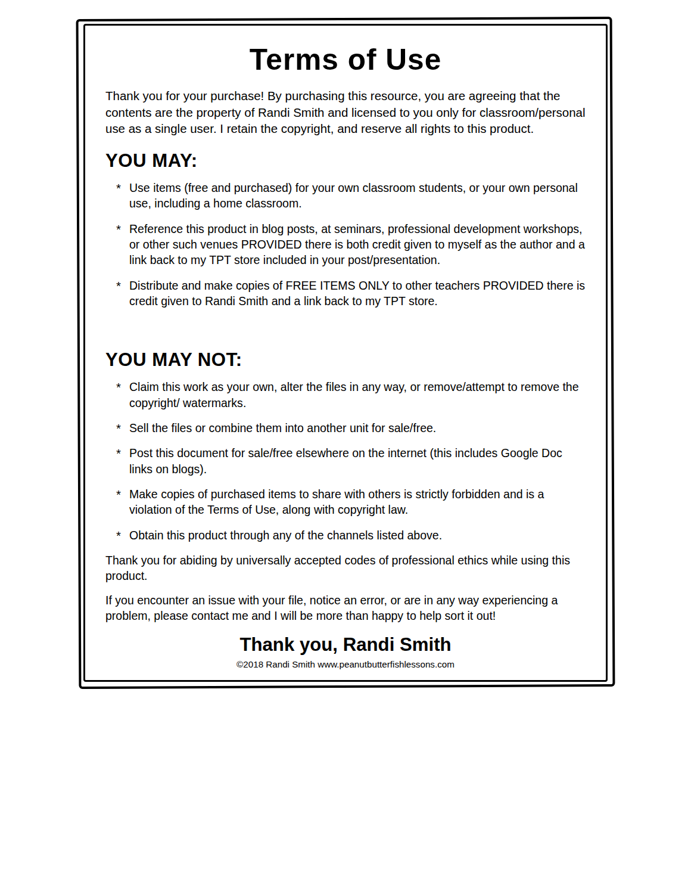Terms of Use
Thank you for your purchase! By purchasing this resource, you are agreeing that the contents are the property of Randi Smith and licensed to you only for classroom/personal use as a single user. I retain the copyright, and reserve all rights to this product.
YOU MAY:
Use items (free and purchased) for your own classroom students, or your own personal use, including a home classroom.
Reference this product in blog posts, at seminars, professional development workshops, or other such venues PROVIDED there is both credit given to myself as the author and a link back to my TPT store included in your post/presentation.
Distribute and make copies of FREE ITEMS ONLY to other teachers PROVIDED there is credit given to Randi Smith and a link back to my TPT store.
YOU MAY NOT:
Claim this work as your own, alter the files in any way, or remove/attempt to remove the copyright/ watermarks.
Sell the files or combine them into another unit for sale/free.
Post this document for sale/free elsewhere on the internet (this includes Google Doc links on blogs).
Make copies of purchased items to share with others is strictly forbidden and is a violation of the Terms of Use, along with copyright law.
Obtain this product through any of the channels listed above.
Thank you for abiding by universally accepted codes of professional ethics while using this product.
If you encounter an issue with your file, notice an error, or are in any way experiencing a problem, please contact me and I will be more than happy to help sort it out!
Thank you, Randi Smith
©2018 Randi Smith www.peanutbutterfishlessons.com